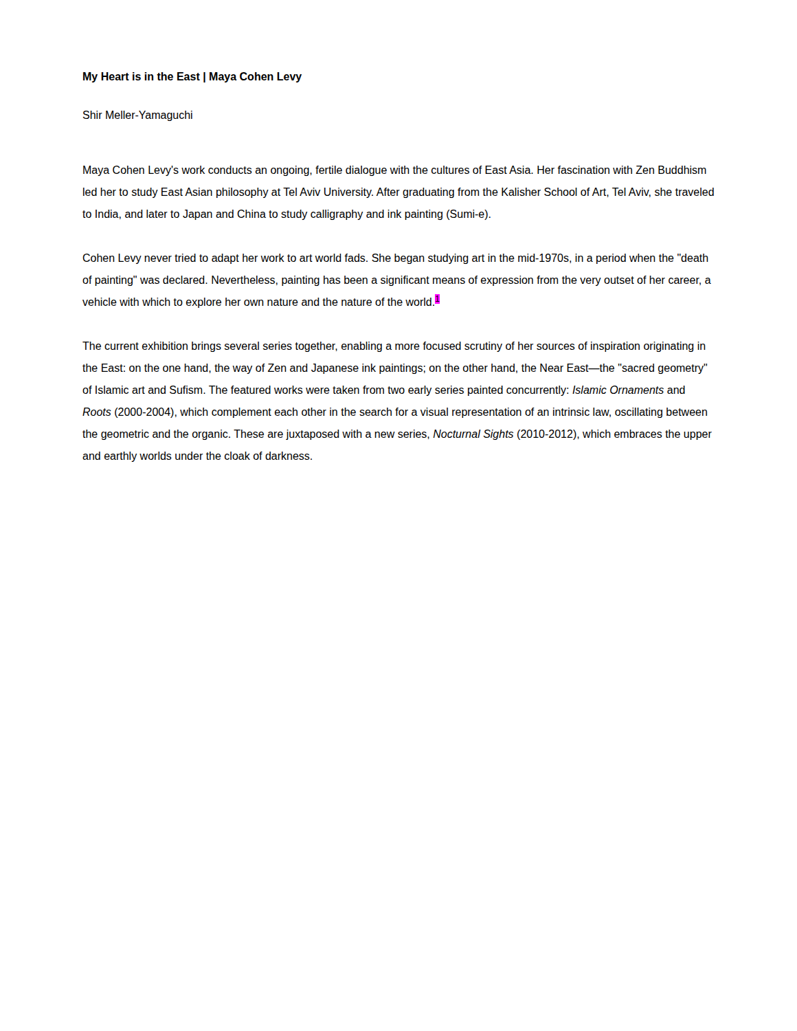My Heart is in the East | Maya Cohen Levy
Shir Meller-Yamaguchi
Maya Cohen Levy's work conducts an ongoing, fertile dialogue with the cultures of East Asia. Her fascination with Zen Buddhism led her to study East Asian philosophy at Tel Aviv University. After graduating from the Kalisher School of Art, Tel Aviv, she traveled to India, and later to Japan and China to study calligraphy and ink painting (Sumi-e).
Cohen Levy never tried to adapt her work to art world fads. She began studying art in the mid-1970s, in a period when the "death of painting" was declared. Nevertheless, painting has been a significant means of expression from the very outset of her career, a vehicle with which to explore her own nature and the nature of the world.1
The current exhibition brings several series together, enabling a more focused scrutiny of her sources of inspiration originating in the East: on the one hand, the way of Zen and Japanese ink paintings; on the other hand, the Near East—the "sacred geometry" of Islamic art and Sufism. The featured works were taken from two early series painted concurrently: Islamic Ornaments and Roots (2000-2004), which complement each other in the search for a visual representation of an intrinsic law, oscillating between the geometric and the organic. These are juxtaposed with a new series, Nocturnal Sights (2010-2012), which embraces the upper and earthly worlds under the cloak of darkness.